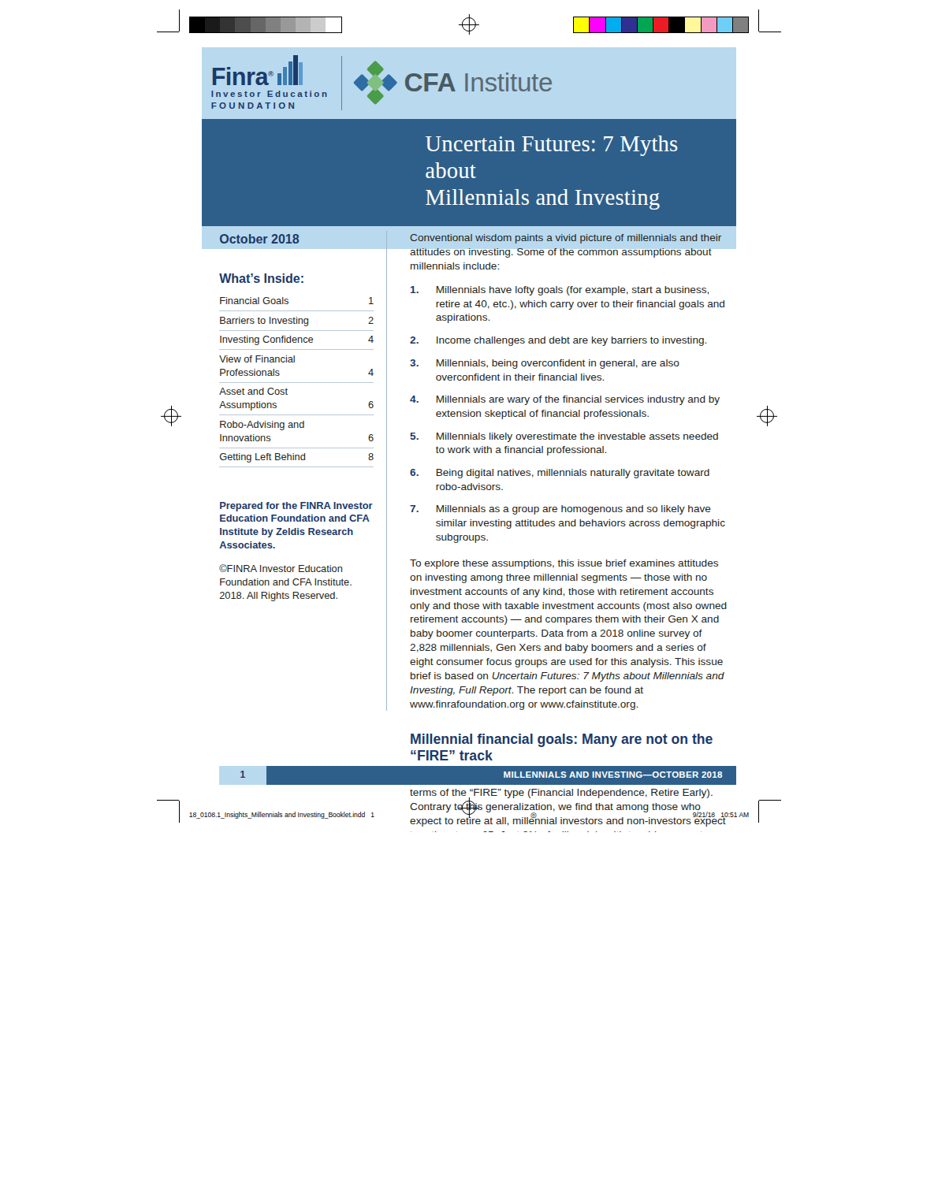Finra®
Investor Education FOUNDATION
CFA Institute
Uncertain Futures: 7 Myths about
Millennials and Investing
October 2018
What’s Inside:
| Financial Goals | 1 |
| Barriers to Investing | 2 |
| Investing Confidence | 4 |
| View of Financial Professionals | 4 |
| Asset and Cost Assumptions | 6 |
| Robo-Advising and Innovations | 6 |
| Getting Left Behind | 8 |
Prepared for the FINRA Investor Education Foundation and CFA Institute by Zeldis Research Associates.
©FINRA Investor Education Foundation and CFA Institute. 2018. All Rights Reserved.
Conventional wisdom paints a vivid picture of millennials and their attitudes on investing. Some of the common assumptions about millennials include:
Millennials have lofty goals (for example, start a business, retire at 40, etc.), which carry over to their financial goals and aspirations.
Income challenges and debt are key barriers to investing.
Millennials, being overconfident in general, are also overconfident in their financial lives.
Millennials are wary of the financial services industry and by extension skeptical of financial professionals.
Millennials likely overestimate the investable assets needed to work with a financial professional.
Being digital natives, millennials naturally gravitate toward robo-advisors.
Millennials as a group are homogenous and so likely have similar investing attitudes and behaviors across demographic subgroups.
To explore these assumptions, this issue brief examines attitudes on investing among three millennial segments — those with no investment accounts of any kind, those with retirement accounts only and those with taxable investment accounts (most also owned retirement accounts) — and compares them with their Gen X and baby boomer counterparts. Data from a 2018 online survey of 2,828 millennials, Gen Xers and baby boomers and a series of eight consumer focus groups are used for this analysis. This issue brief is based on Uncertain Futures: 7 Myths about Millennials and Investing, Full Report. The report can be found at www.finrafoundation.org or www.cfainstitute.org.
Millennial financial goals: Many are not on the “FIRE” track
Conventional wisdom often portrays millennial financial goals in terms of the “FIRE” type (Financial Independence, Retire Early). Contrary to this generalization, we find that among those who expect to retire at all, millennial investors and non-investors expect to retire at age 65. Just 3% of millennials with taxable accounts plan to retire before age 50. Notably, millennial non-investors are more likely than investors to say they will never retire because they cannot afford to (17% non-investing millennials, 10% millennials with retirement accounts only, 8% millennials with taxable accounts).
1
MILLENNIALS AND INVESTING—OCTOBER 2018
18_0108.1_Insights_Millennials and Investing_Booklet.indd 1 ◎ 9/21/18 10:51 AM